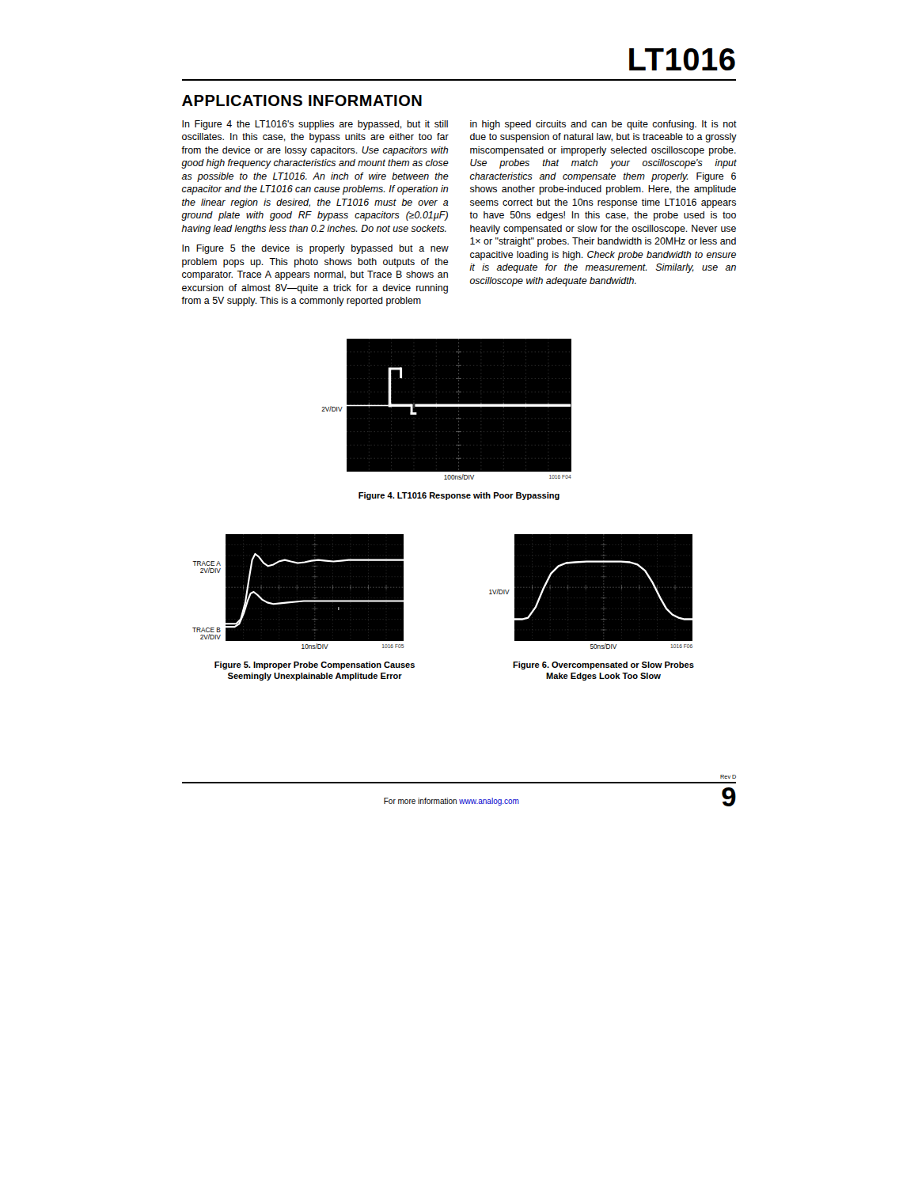LT1016
APPLICATIONS INFORMATION
In Figure 4 the LT1016's supplies are bypassed, but it still oscillates. In this case, the bypass units are either too far from the device or are lossy capacitors. Use capacitors with good high frequency characteristics and mount them as close as possible to the LT1016. An inch of wire between the capacitor and the LT1016 can cause problems. If operation in the linear region is desired, the LT1016 must be over a ground plate with good RF bypass capacitors (≥0.01µF) having lead lengths less than 0.2 inches. Do not use sockets.
In Figure 5 the device is properly bypassed but a new problem pops up. This photo shows both outputs of the comparator. Trace A appears normal, but Trace B shows an excursion of almost 8V—quite a trick for a device running from a 5V supply. This is a commonly reported problem
in high speed circuits and can be quite confusing. It is not due to suspension of natural law, but is traceable to a grossly miscompensated or improperly selected oscilloscope probe. Use probes that match your oscilloscope's input characteristics and compensate them properly. Figure 6 shows another probe-induced problem. Here, the amplitude seems correct but the 10ns response time LT1016 appears to have 50ns edges! In this case, the probe used is too heavily compensated or slow for the oscilloscope. Never use 1× or "straight" probes. Their bandwidth is 20MHz or less and capacitive loading is high. Check probe bandwidth to ensure it is adequate for the measurement. Similarly, use an oscilloscope with adequate bandwidth.
2V/DIV
100ns/DIV 1016 F04
Figure 4. LT1016 Response with Poor Bypassing
TRACE A
2V/DIV
TRACE B
2V/DIV
10ns/DIV 1016 F05
Figure 5. Improper Probe Compensation Causes
Seemingly Unexplainable Amplitude Error
1V/DIV
50ns/DIV 1016 F06
Figure 6. Overcompensated or Slow Probes
Make Edges Look Too Slow
Rev D
For more information www.analog.com
9